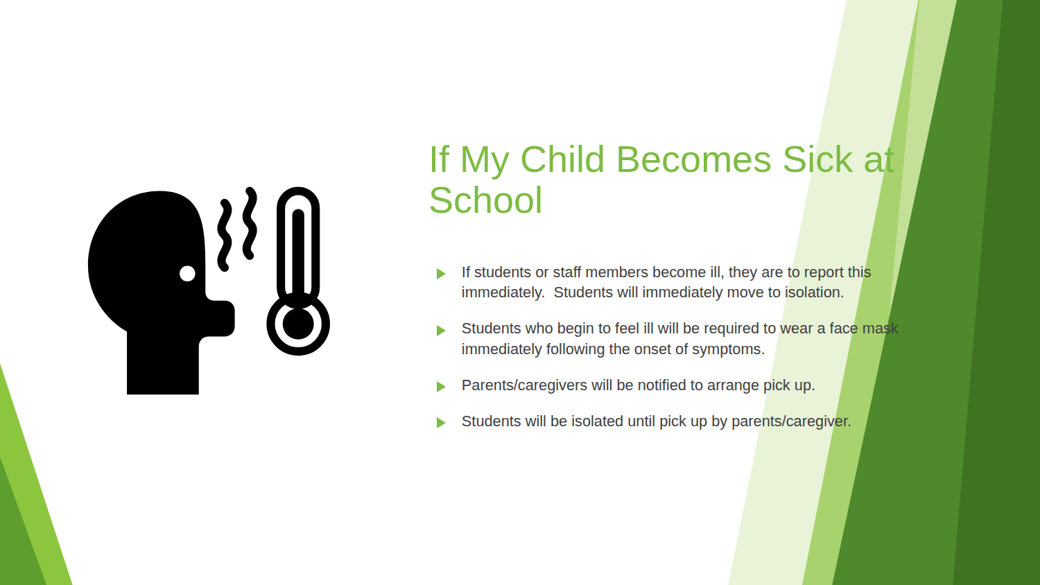If My Child Becomes Sick at School
If students or staff members become ill, they are to report this immediately. Students will immediately move to isolation.
Students who begin to feel ill will be required to wear a face mask immediately following the onset of symptoms.
Parents/caregivers will be notified to arrange pick up.
Students will be isolated until pick up by parents/caregiver.